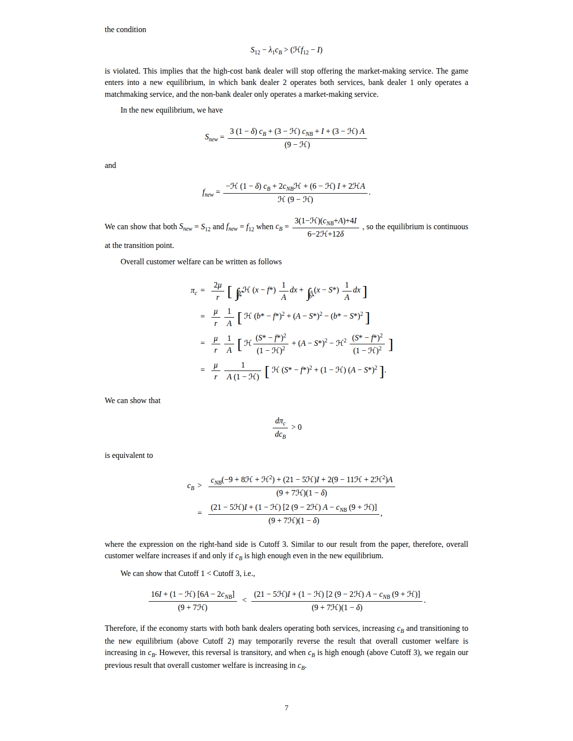the condition
S12 − λ1cB > (ℋf12 − I)
is violated. This implies that the high-cost bank dealer will stop offering the market-making service. The game enters into a new equilibrium, in which bank dealer 2 operates both services, bank dealer 1 only operates a matchmaking service, and the non-bank dealer only operates a market-making service.
In the new equilibrium, we have
Snew = 3 (1 − δ) cB + (3 − ℋ) cNB + I + (3 − ℋ) A (9 − ℋ)
and
fnew = −ℋ (1 − δ) cB + 2cNB ℋ + (6 − ℋ) I + 2ℋA ℋ (9 − ℋ) .
We can show that both Snew = S12 and fnew = f12 when cB = 3(1−ℋ)(cNB+A)+4I 6−2ℋ+12δ , so the equilibrium is continuous at the transition point.
Overall customer welfare can be written as follows
πc= 2μ r [ ∫f*b* ℋ (x − f*) 1 A dx + ∫b*A (x − S*) 1 A dx ] = μr 1 A [ ℋ (b* − f*)2 + (A − S*)2 − (b* − S*)2 ] = μr 1 A [ ℋ(S* − f*)2(1 − ℋ)2 + (A − S*)2 − ℋ2 (S* − f*)2(1 − ℋ)2 ] = μr 1 A (1 − ℋ) [ ℋ (S* − f*)2 + (1 − ℋ) (A − S*)2 ].
We can show that
dπc dcB > 0
is equivalent to
cB> cNB(−9 + 8ℋ + ℋ2) + (21 − 5ℋ)I + 2(9 − 11ℋ + 2ℋ2)A (9 + 7ℋ)(1 − δ) = (21 − 5ℋ)I + (1 − ℋ) [2 (9 − 2ℋ) A − cNB (9 + ℋ)] (9 + 7ℋ)(1 − δ) ,
where the expression on the right-hand side is Cutoff 3. Similar to our result from the paper, therefore, overall customer welfare increases if and only if cB is high enough even in the new equilibrium.
We can show that Cutoff 1 < Cutoff 3, i.e.,
16I + (1 − ℋ) [6A − 2cNB] (9 + 7ℋ) < (21 − 5ℋ)I + (1 − ℋ) [2 (9 − 2ℋ) A − cNB (9 + ℋ)] (9 + 7ℋ)(1 − δ) .
Therefore, if the economy starts with both bank dealers operating both services, increasing cB and transitioning to the new equilibrium (above Cutoff 2) may temporarily reverse the result that overall customer welfare is increasing in cB. However, this reversal is transitory, and when cB is high enough (above Cutoff 3), we regain our previous result that overall customer welfare is increasing in cB.
7